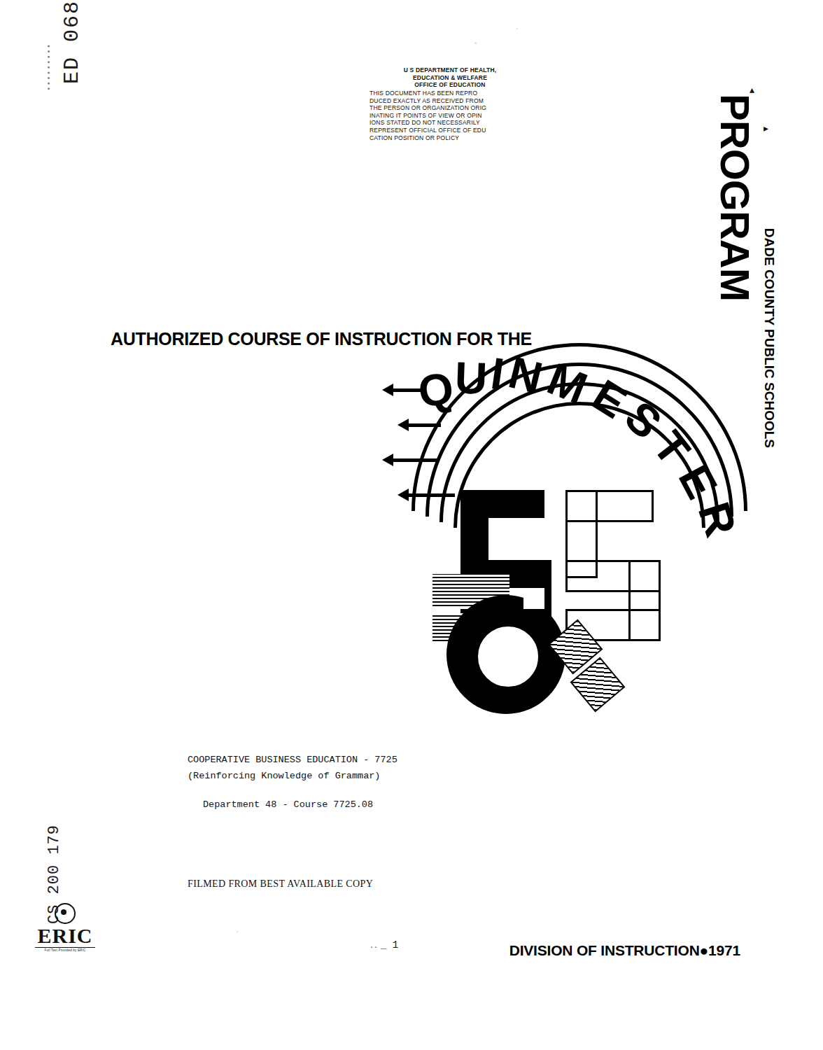ED 068940
•••••••••
CS 200 179
ERIC
Full Text Provided by ERIC
U S DEPARTMENT OF HEALTH,
EDUCATION & WELFARE
OFFICE OF EDUCATION
THIS DOCUMENT HAS BEEN REPRO
DUCED EXACTLY AS RECEIVED FROM
THE PERSON OR ORGANIZATION ORIG
INATING IT POINTS OF VIEW OR OPIN
IONS STATED DO NOT NECESSARILY
REPRESENT OFFICIAL OFFICE OF EDU
CATION POSITION OR POLICY
▴
▸
AUTHORIZED COURSE OF INSTRUCTION FOR THE
Q
U
I
N
M
E
S
T
E
R
COOPERATIVE BUSINESS EDUCATION - 7725
(Reinforcing Knowledge of Grammar)
Department 48 - Course 7725.08
FILMED FROM BEST AVAILABLE COPY
.._ 1
PROGRAM
DADE COUNTY PUBLIC SCHOOLS
DIVISION OF INSTRUCTION●1971